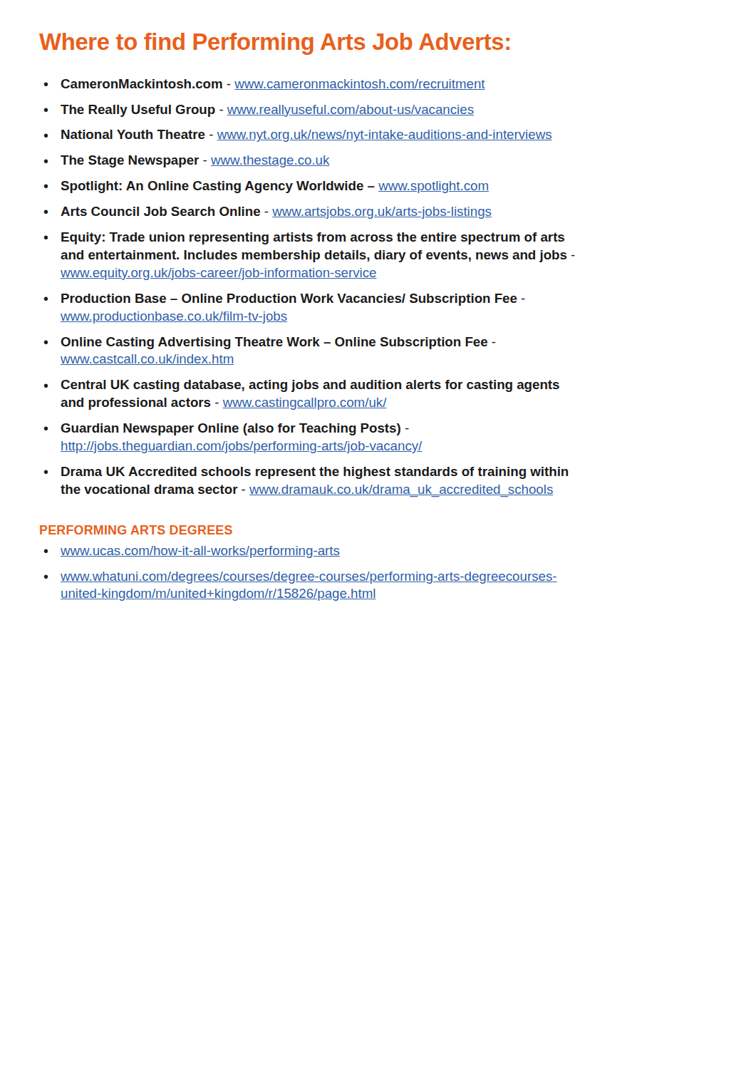Where to find Performing Arts Job Adverts:
CameronMackintosh.com - www.cameronmackintosh.com/recruitment
The Really Useful Group - www.reallyuseful.com/about-us/vacancies
National Youth Theatre - www.nyt.org.uk/news/nyt-intake-auditions-and-interviews
The Stage Newspaper - www.thestage.co.uk
Spotlight: An Online Casting Agency Worldwide – www.spotlight.com
Arts Council Job Search Online - www.artsjobs.org.uk/arts-jobs-listings
Equity: Trade union representing artists from across the entire spectrum of arts and entertainment. Includes membership details, diary of events, news and jobs - www.equity.org.uk/jobs-career/job-information-service
Production Base – Online Production Work Vacancies/ Subscription Fee - www.productionbase.co.uk/film-tv-jobs
Online Casting Advertising Theatre Work – Online Subscription Fee - www.castcall.co.uk/index.htm
Central UK casting database, acting jobs and audition alerts for casting agents and professional actors - www.castingcallpro.com/uk/
Guardian Newspaper Online (also for Teaching Posts) - http://jobs.theguardian.com/jobs/performing-arts/job-vacancy/
Drama UK Accredited schools represent the highest standards of training within the vocational drama sector - www.dramauk.co.uk/drama_uk_accredited_schools
Performing Arts Degrees
www.ucas.com/how-it-all-works/performing-arts
www.whatuni.com/degrees/courses/degree-courses/performing-arts-degreecourses-united-kingdom/m/united+kingdom/r/15826/page.html